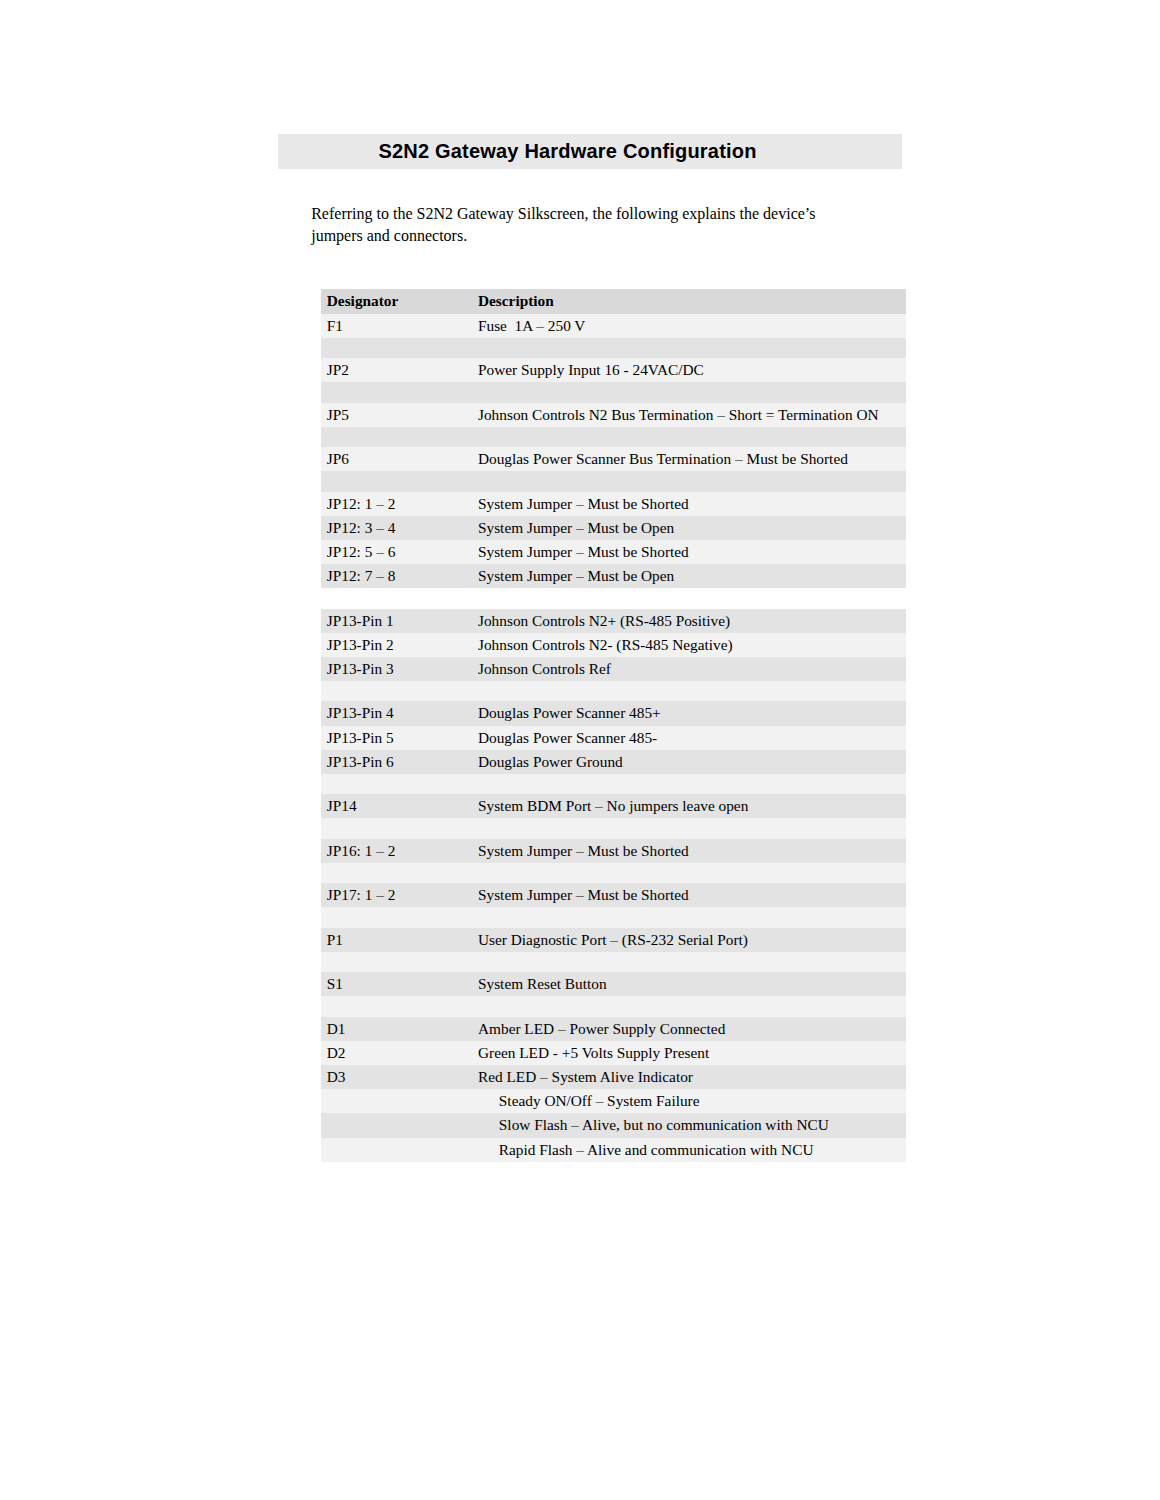S2N2 Gateway Hardware Configuration
Referring to the S2N2 Gateway Silkscreen, the following explains the device’s jumpers and connectors.
| Designator | Description |
| F1 | Fuse 1A – 250 V |
| JP2 | Power Supply Input 16 - 24VAC/DC |
| JP5 | Johnson Controls N2 Bus Termination – Short = Termination ON |
| JP6 | Douglas Power Scanner Bus Termination – Must be Shorted |
| JP12: 1 – 2 | System Jumper – Must be Shorted |
| JP12: 3 – 4 | System Jumper – Must be Open |
| JP12: 5 – 6 | System Jumper – Must be Shorted |
| JP12: 7 – 8 | System Jumper – Must be Open |
| JP13-Pin 1 | Johnson Controls N2+ (RS-485 Positive) |
| JP13-Pin 2 | Johnson Controls N2- (RS-485 Negative) |
| JP13-Pin 3 | Johnson Controls Ref |
| JP13-Pin 4 | Douglas Power Scanner 485+ |
| JP13-Pin 5 | Douglas Power Scanner 485- |
| JP13-Pin 6 | Douglas Power Ground |
| JP14 | System BDM Port – No jumpers leave open |
| JP16: 1 – 2 | System Jumper – Must be Shorted |
| JP17: 1 – 2 | System Jumper – Must be Shorted |
| P1 | User Diagnostic Port – (RS-232 Serial Port) |
| S1 | System Reset Button |
| D1 | Amber LED – Power Supply Connected |
| D2 | Green LED - +5 Volts Supply Present |
| D3 | Red LED – System Alive Indicator |
| | Steady ON/Off – System Failure |
| | Slow Flash – Alive, but no communication with NCU |
| | Rapid Flash – Alive and communication with NCU |